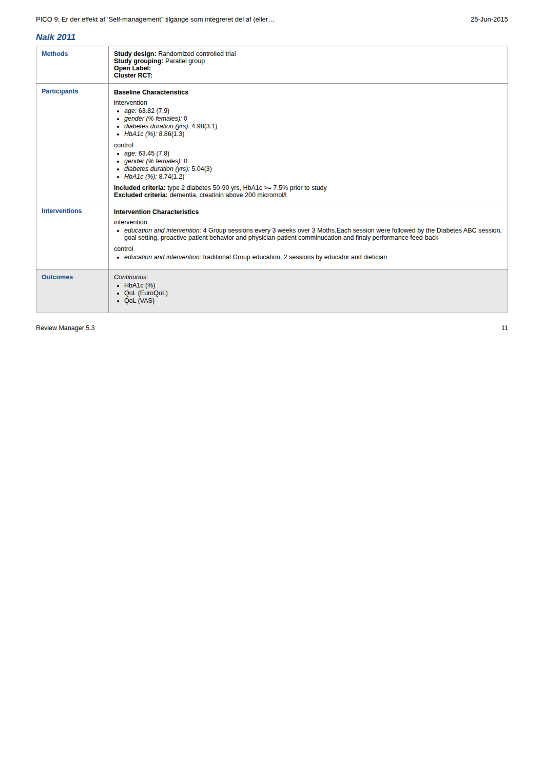PICO 9: Er der effekt af ’Self-management” tilgange som integreret del af (eller…
25-Jun-2015
Naik 2011
| Methods | Study design: Randomized controlled trial Study grouping: Parallel group Open Label: Cluster RCT: |
| Participants | Baseline Characteristics intervention age: 63.82 (7.9) gender (% females): 0 diabetes duration (yrs): 4.98(3.1) HbA1c (%): 8.86(1.3) control age: 63.45 (7.8) gender (% females): 0 diabetes duration (yrs): 5.04(3) HbA1c (%): 8.74(1.2) Included criteria: type 2 diabetes 50-90 yrs, HbA1c >= 7.5% prior to study Excluded criteria: dementia, creatinin above 200 micromol/l |
| Interventions | Intervention Characteristics intervention education and intervention: 4 Group sessions every 3 weeks over 3 Moths.Each session were followed by the Diabetes ABC session, goal setting, proactive patient behavior and physician-patient comminucation and finaly performance feed-back control education and intervention: traditional Group education, 2 sessions by educator and dietician |
| Outcomes | Continuous: HbA1c (%) QoL (EuroQoL) QoL (VAS) |
Review Manager 5.3
11